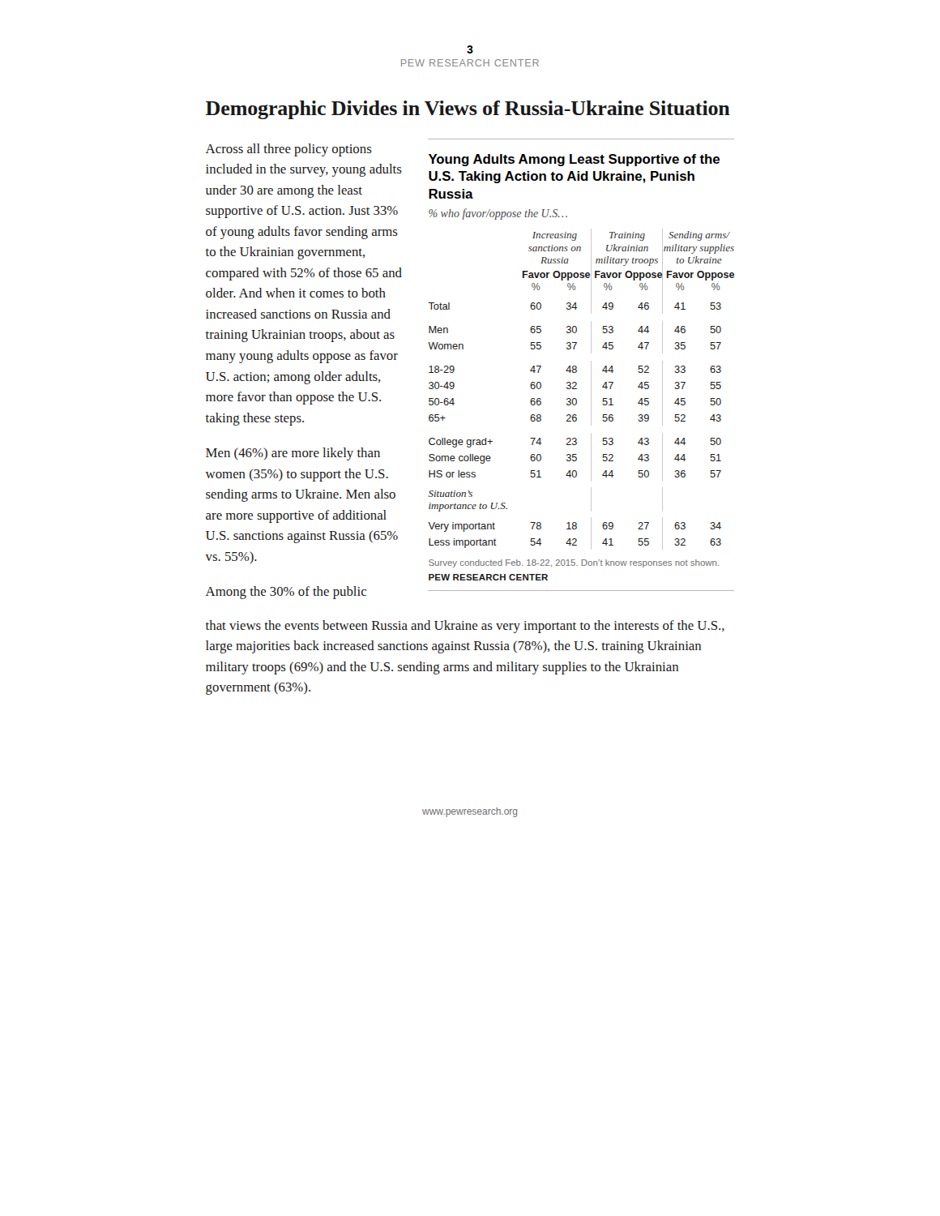3
PEW RESEARCH CENTER
Demographic Divides in Views of Russia-Ukraine Situation
Across all three policy options included in the survey, young adults under 30 are among the least supportive of U.S. action. Just 33% of young adults favor sending arms to the Ukrainian government, compared with 52% of those 65 and older. And when it comes to both increased sanctions on Russia and training Ukrainian troops, about as many young adults oppose as favor U.S. action; among older adults, more favor than oppose the U.S. taking these steps.
Men (46%) are more likely than women (35%) to support the U.S. sending arms to Ukraine. Men also are more supportive of additional U.S. sanctions against Russia (65% vs. 55%).
Among the 30% of the public
Young Adults Among Least Supportive of the U.S. Taking Action to Aid Ukraine, Punish Russia
% who favor/oppose the U.S…
| | Increasing sanctions on Russia | Training Ukrainian military troops | Sending arms/ military supplies to Ukraine |
| --- | --- | --- | --- |
| | Favor | Oppose | Favor | Oppose | Favor | Oppose |
| | % | % | % | % | % | % |
| Total | 60 | 34 | 49 | 46 | 41 | 53 |
| Men | 65 | 30 | 53 | 44 | 46 | 50 |
| Women | 55 | 37 | 45 | 47 | 35 | 57 |
| 18-29 | 47 | 48 | 44 | 52 | 33 | 63 |
| 30-49 | 60 | 32 | 47 | 45 | 37 | 55 |
| 50-64 | 66 | 30 | 51 | 45 | 45 | 50 |
| 65+ | 68 | 26 | 56 | 39 | 52 | 43 |
| College grad+ | 74 | 23 | 53 | 43 | 44 | 50 |
| Some college | 60 | 35 | 52 | 43 | 44 | 51 |
| HS or less | 51 | 40 | 44 | 50 | 36 | 57 |
| Situation’s importance to U.S. | | | | | | |
| Very important | 78 | 18 | 69 | 27 | 63 | 34 |
| Less important | 54 | 42 | 41 | 55 | 32 | 63 |
Survey conducted Feb. 18-22, 2015. Don’t know responses not shown.
PEW RESEARCH CENTER
that views the events between Russia and Ukraine as very important to the interests of the U.S., large majorities back increased sanctions against Russia (78%), the U.S. training Ukrainian military troops (69%) and the U.S. sending arms and military supplies to the Ukrainian government (63%).
www.pewresearch.org